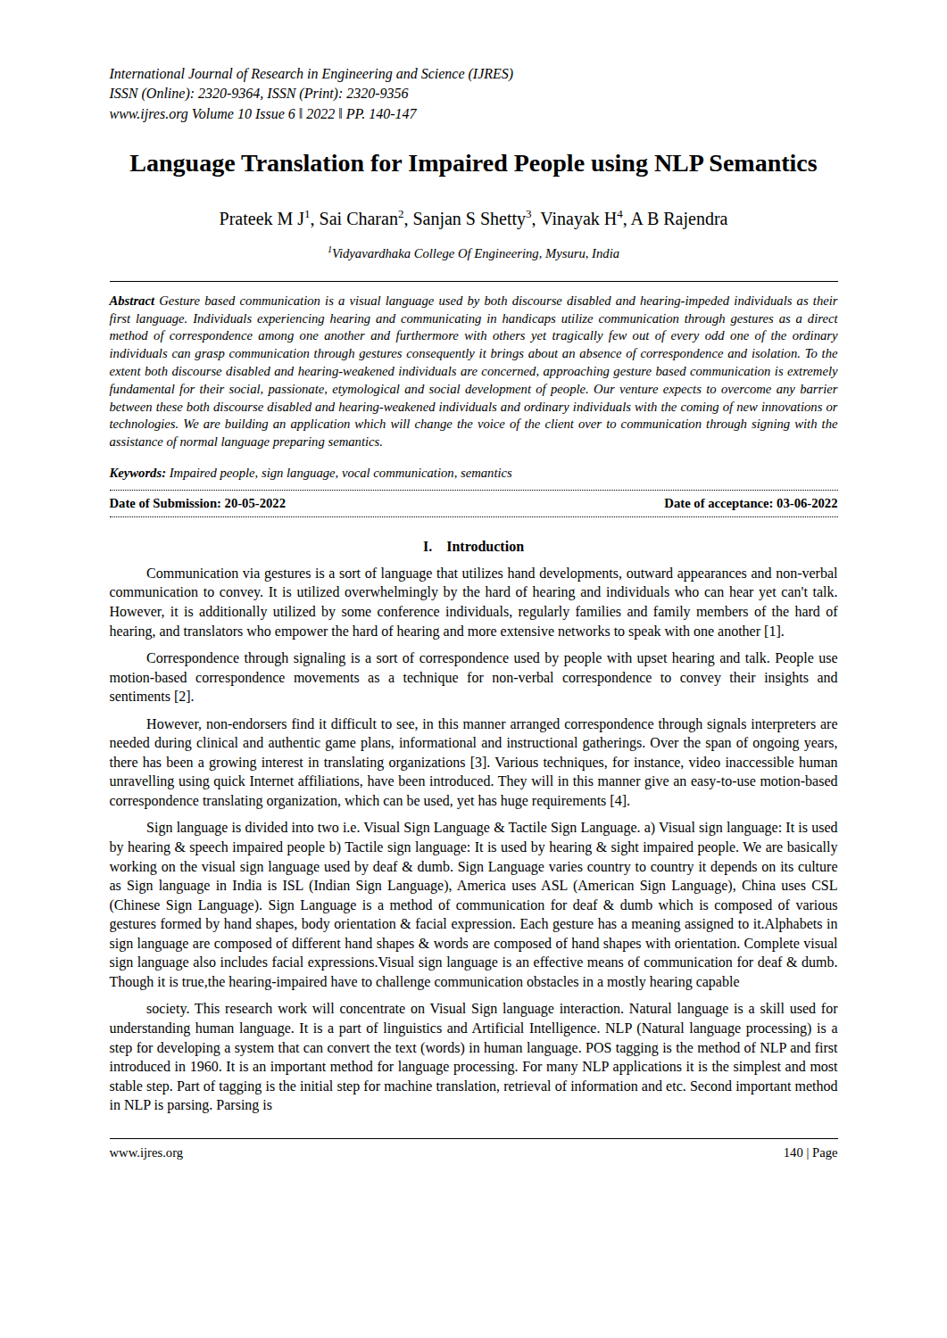International Journal of Research in Engineering and Science (IJRES)
ISSN (Online): 2320-9364, ISSN (Print): 2320-9356
www.ijres.org Volume 10 Issue 6 ‖ 2022 ‖ PP. 140-147
Language Translation for Impaired People using NLP Semantics
Prateek M J1, Sai Charan2, Sanjan S Shetty3, Vinayak H4, A B Rajendra
1Vidyavardhaka College Of Engineering, Mysuru, India
Abstract Gesture based communication is a visual language used by both discourse disabled and hearing-impeded individuals as their first language. Individuals experiencing hearing and communicating in handicaps utilize communication through gestures as a direct method of correspondence among one another and furthermore with others yet tragically few out of every odd one of the ordinary individuals can grasp communication through gestures consequently it brings about an absence of correspondence and isolation. To the extent both discourse disabled and hearing-weakened individuals are concerned, approaching gesture based communication is extremely fundamental for their social, passionate, etymological and social development of people. Our venture expects to overcome any barrier between these both discourse disabled and hearing-weakened individuals and ordinary individuals with the coming of new innovations or technologies. We are building an application which will change the voice of the client over to communication through signing with the assistance of normal language preparing semantics.
Keywords: Impaired people, sign language, vocal communication, semantics
Date of Submission: 20-05-2022 Date of acceptance: 03-06-2022
I. Introduction
Communication via gestures is a sort of language that utilizes hand developments, outward appearances and non-verbal communication to convey. It is utilized overwhelmingly by the hard of hearing and individuals who can hear yet can't talk. However, it is additionally utilized by some conference individuals, regularly families and family members of the hard of hearing, and translators who empower the hard of hearing and more extensive networks to speak with one another [1].
Correspondence through signaling is a sort of correspondence used by people with upset hearing and talk. People use motion-based correspondence movements as a technique for non-verbal correspondence to convey their insights and sentiments [2].
However, non-endorsers find it difficult to see, in this manner arranged correspondence through signals interpreters are needed during clinical and authentic game plans, informational and instructional gatherings. Over the span of ongoing years, there has been a growing interest in translating organizations [3]. Various techniques, for instance, video inaccessible human unravelling using quick Internet affiliations, have been introduced. They will in this manner give an easy-to-use motion-based correspondence translating organization, which can be used, yet has huge requirements [4].
Sign language is divided into two i.e. Visual Sign Language & Tactile Sign Language. a) Visual sign language: It is used by hearing & speech impaired people b) Tactile sign language: It is used by hearing & sight impaired people. We are basically working on the visual sign language used by deaf & dumb. Sign Language varies country to country it depends on its culture as Sign language in India is ISL (Indian Sign Language), America uses ASL (American Sign Language), China uses CSL (Chinese Sign Language). Sign Language is a method of communication for deaf & dumb which is composed of various gestures formed by hand shapes, body orientation & facial expression. Each gesture has a meaning assigned to it.Alphabets in sign language are composed of different hand shapes & words are composed of hand shapes with orientation. Complete visual sign language also includes facial expressions.Visual sign language is an effective means of communication for deaf & dumb. Though it is true,the hearing-impaired have to challenge communication obstacles in a mostly hearing capable
society. This research work will concentrate on Visual Sign language interaction. Natural language is a skill used for understanding human language. It is a part of linguistics and Artificial Intelligence. NLP (Natural language processing) is a step for developing a system that can convert the text (words) in human language. POS tagging is the method of NLP and first introduced in 1960. It is an important method for language processing. For many NLP applications it is the simplest and most stable step. Part of tagging is the initial step for machine translation, retrieval of information and etc. Second important method in NLP is parsing. Parsing is
www.ijres.org 140 | Page